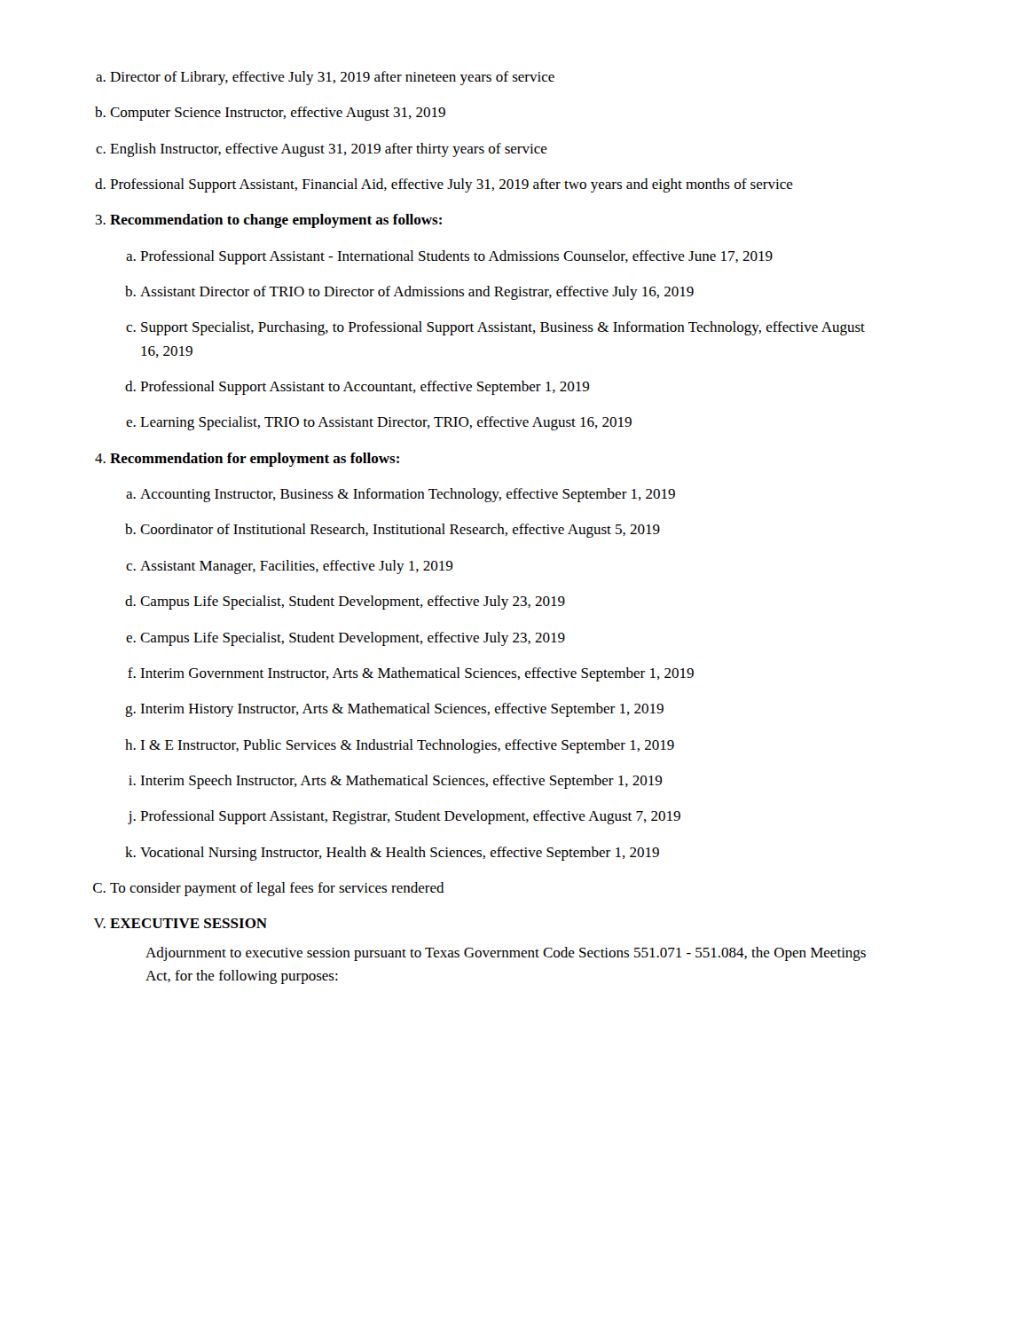Director of Library, effective July 31, 2019 after nineteen years of service
Computer Science Instructor, effective August 31, 2019
English Instructor, effective August 31, 2019 after thirty years of service
Professional Support Assistant, Financial Aid, effective July 31, 2019 after two years and eight months of service
Recommendation to change employment as follows:
Professional Support Assistant - International Students to Admissions Counselor, effective June 17, 2019
Assistant Director of TRIO to Director of Admissions and Registrar, effective July 16, 2019
Support Specialist, Purchasing, to Professional Support Assistant, Business & Information Technology, effective August 16, 2019
Professional Support Assistant to Accountant, effective September 1, 2019
Learning Specialist, TRIO to Assistant Director, TRIO, effective August 16, 2019
Recommendation for employment as follows:
Accounting Instructor, Business & Information Technology, effective September 1, 2019
Coordinator of Institutional Research, Institutional Research, effective August 5, 2019
Assistant Manager, Facilities, effective July 1, 2019
Campus Life Specialist, Student Development, effective July 23, 2019
Campus Life Specialist, Student Development, effective July 23, 2019
Interim Government Instructor, Arts & Mathematical Sciences, effective September 1, 2019
Interim History Instructor, Arts & Mathematical Sciences, effective September 1, 2019
I & E Instructor, Public Services & Industrial Technologies, effective September 1, 2019
Interim Speech Instructor, Arts & Mathematical Sciences, effective September 1, 2019
Professional Support Assistant, Registrar, Student Development, effective August 7, 2019
Vocational Nursing Instructor, Health & Health Sciences, effective September 1, 2019
To consider payment of legal fees for services rendered
EXECUTIVE SESSION
Adjournment to executive session pursuant to Texas Government Code Sections 551.071 - 551.084, the Open Meetings Act, for the following purposes: